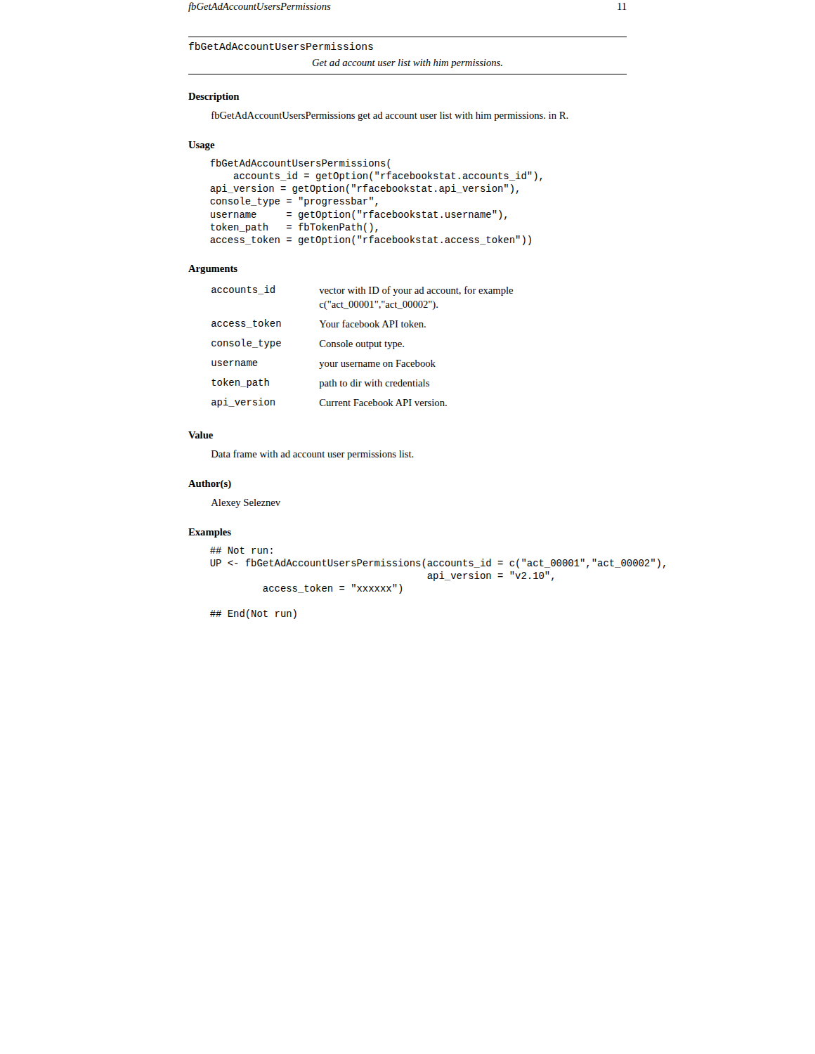fbGetAdAccountUsersPermissions 11
fbGetAdAccountUsersPermissions
Get ad account user list with him permissions.
Description
fbGetAdAccountUsersPermissions get ad account user list with him permissions. in R.
Usage
fbGetAdAccountUsersPermissions(
    accounts_id = getOption("rfacebookstat.accounts_id"),
api_version = getOption("rfacebookstat.api_version"),
console_type = "progressbar",
username     = getOption("rfacebookstat.username"),
token_path   = fbTokenPath(),
access_token = getOption("rfacebookstat.access_token"))
Arguments
accounts_id
vector with ID of your ad account, for example c("act_00001","act_00002").
access_token
Your facebook API token.
console_type
Console output type.
username
your username on Facebook
token_path
path to dir with credentials
api_version
Current Facebook API version.
Value
Data frame with ad account user permissions list.
Author(s)
Alexey Seleznev
Examples
## Not run:
UP <- fbGetAdAccountUsersPermissions(accounts_id = c("act_00001","act_00002"),
                                     api_version = "v2.10",
         access_token = "xxxxxx")

## End(Not run)